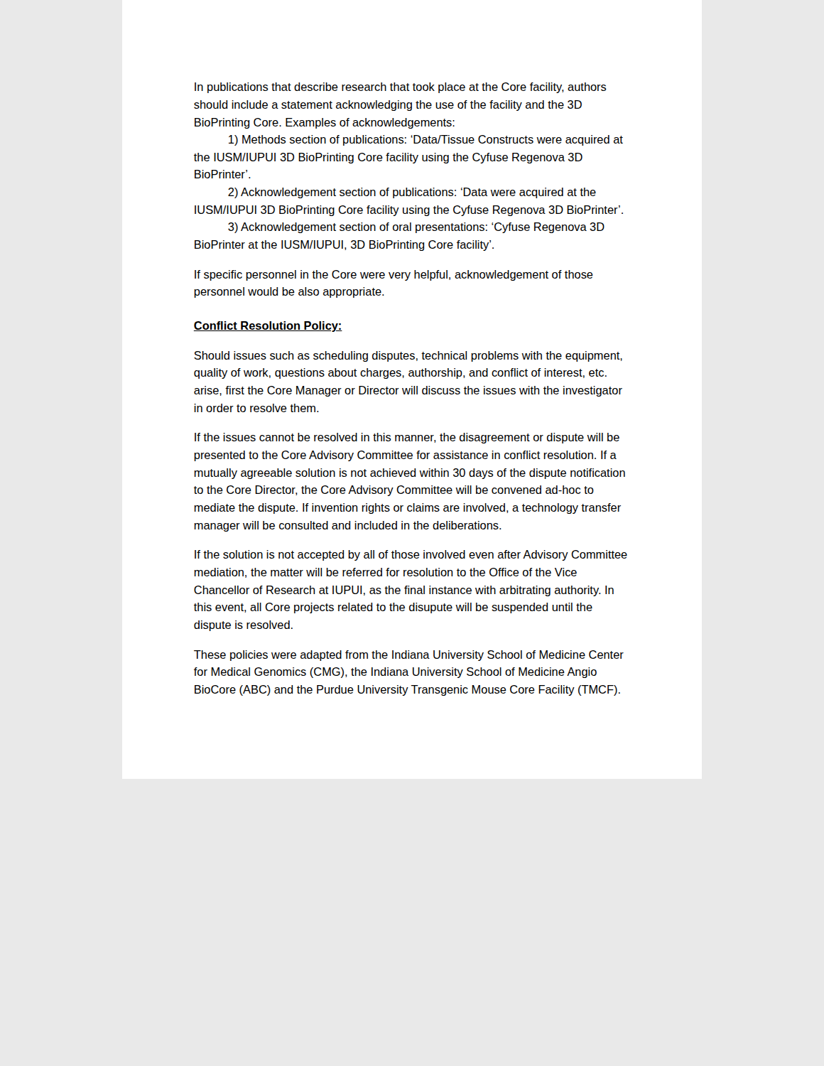In publications that describe research that took place at the Core facility, authors should include a statement acknowledging the use of the facility and the 3D BioPrinting Core. Examples of acknowledgements:
1) Methods section of publications: ‘Data/Tissue Constructs were acquired at the IUSM/IUPUI 3D BioPrinting Core facility using the Cyfuse Regenova 3D BioPrinter’.
2) Acknowledgement section of publications: ‘Data were acquired at the IUSM/IUPUI 3D BioPrinting Core facility using the Cyfuse Regenova 3D BioPrinter’.
3) Acknowledgement section of oral presentations: ‘Cyfuse Regenova 3D BioPrinter at the IUSM/IUPUI, 3D BioPrinting Core facility’.
If specific personnel in the Core were very helpful, acknowledgement of those personnel would be also appropriate.
Conflict Resolution Policy:
Should issues such as scheduling disputes, technical problems with the equipment, quality of work, questions about charges, authorship, and conflict of interest, etc. arise, first the Core Manager or Director will discuss the issues with the investigator in order to resolve them.
If the issues cannot be resolved in this manner, the disagreement or dispute will be presented to the Core Advisory Committee for assistance in conflict resolution. If a mutually agreeable solution is not achieved within 30 days of the dispute notification to the Core Director, the Core Advisory Committee will be convened ad-hoc to mediate the dispute. If invention rights or claims are involved, a technology transfer manager will be consulted and included in the deliberations.
If the solution is not accepted by all of those involved even after Advisory Committee mediation, the matter will be referred for resolution to the Office of the Vice Chancellor of Research at IUPUI, as the final instance with arbitrating authority. In this event, all Core projects related to the disupute will be suspended until the dispute is resolved.
These policies were adapted from the Indiana University School of Medicine Center for Medical Genomics (CMG), the Indiana University School of Medicine Angio BioCore (ABC) and the Purdue University Transgenic Mouse Core Facility (TMCF).